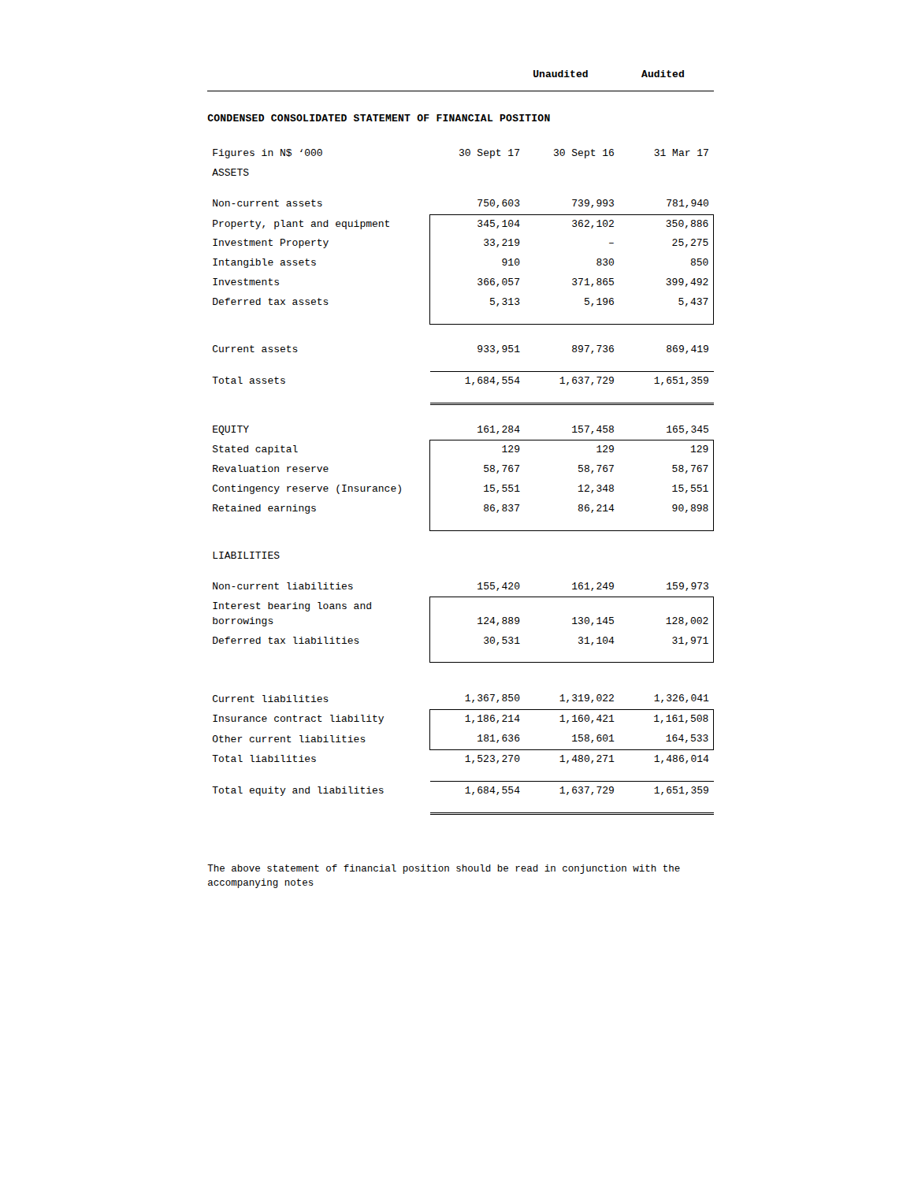Unaudited
Audited
CONDENSED CONSOLIDATED STATEMENT OF FINANCIAL POSITION
| Figures in N$ ‘000 | 30 Sept 17 | 30 Sept 16 | 31 Mar 17 |
| ASSETS | | | |
| Non-current assets | 750,603 | 739,993 | 781,940 |
| Property, plant and equipment | 345,104 | 362,102 | 350,886 |
| Investment Property | 33,219 | – | 25,275 |
| Intangible assets | 910 | 830 | 850 |
| Investments | 366,057 | 371,865 | 399,492 |
| Deferred tax assets | 5,313 | 5,196 | 5,437 |
| Current assets | 933,951 | 897,736 | 869,419 |
| Total assets | 1,684,554 | 1,637,729 | 1,651,359 |
| EQUITY | 161,284 | 157,458 | 165,345 |
| Stated capital | 129 | 129 | 129 |
| Revaluation reserve | 58,767 | 58,767 | 58,767 |
| Contingency reserve (Insurance) | 15,551 | 12,348 | 15,551 |
| Retained earnings | 86,837 | 86,214 | 90,898 |
| LIABILITIES | | | |
| Non-current liabilities | 155,420 | 161,249 | 159,973 |
| Interest bearing loans and borrowings | 124,889 | 130,145 | 128,002 |
| Deferred tax liabilities | 30,531 | 31,104 | 31,971 |
| Current liabilities | 1,367,850 | 1,319,022 | 1,326,041 |
| Insurance contract liability | 1,186,214 | 1,160,421 | 1,161,508 |
| Other current liabilities | 181,636 | 158,601 | 164,533 |
| Total liabilities | 1,523,270 | 1,480,271 | 1,486,014 |
| Total equity and liabilities | 1,684,554 | 1,637,729 | 1,651,359 |
The above statement of financial position should be read in conjunction with the accompanying notes